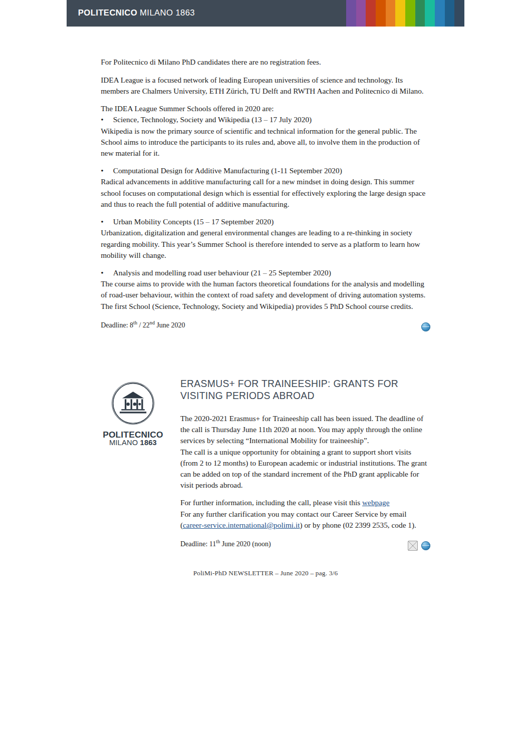POLITECNICO MILANO 1863
For Politecnico di Milano PhD candidates there are no registration fees.
IDEA League is a focused network of leading European universities of science and technology. Its members are Chalmers University, ETH Zürich, TU Delft and RWTH Aachen and Politecnico di Milano.
The IDEA League Summer Schools offered in 2020 are:
•Science, Technology, Society and Wikipedia (13 – 17 July 2020)
Wikipedia is now the primary source of scientific and technical information for the general public. The School aims to introduce the participants to its rules and, above all, to involve them in the production of new material for it.
•Computational Design for Additive Manufacturing (1-11 September 2020)
Radical advancements in additive manufacturing call for a new mindset in doing design. This summer school focuses on computational design which is essential for effectively exploring the large design space and thus to reach the full potential of additive manufacturing.
•Urban Mobility Concepts (15 – 17 September 2020)
Urbanization, digitalization and general environmental changes are leading to a re-thinking in society regarding mobility. This year’s Summer School is therefore intended to serve as a platform to learn how mobility will change.
•Analysis and modelling road user behaviour (21 – 25 September 2020)
The course aims to provide with the human factors theoretical foundations for the analysis and modelling of road-user behaviour, within the context of road safety and development of driving automation systems.
The first School (Science, Technology, Society and Wikipedia) provides 5 PhD School course credits.
Deadline: 8th / 22nd June 2020
POLITECNICO
MILANO 1863
ERASMUS+ FOR TRAINEESHIP: GRANTS FOR VISITING PERIODS ABROAD
The 2020-2021 Erasmus+ for Traineeship call has been issued. The deadline of the call is Thursday June 11th 2020 at noon. You may apply through the online services by selecting “International Mobility for traineeship”.
The call is a unique opportunity for obtaining a grant to support short visits (from 2 to 12 months) to European academic or industrial institutions. The grant can be added on top of the standard increment of the PhD grant applicable for visit periods abroad.
For further information, including the call, please visit this webpage
For any further clarification you may contact our Career Service by email (career-service.international@polimi.it) or by phone (02 2399 2535, code 1).
Deadline: 11th June 2020 (noon)
PoliMi-PhD NEWSLETTER – June 2020 – pag. 3/6